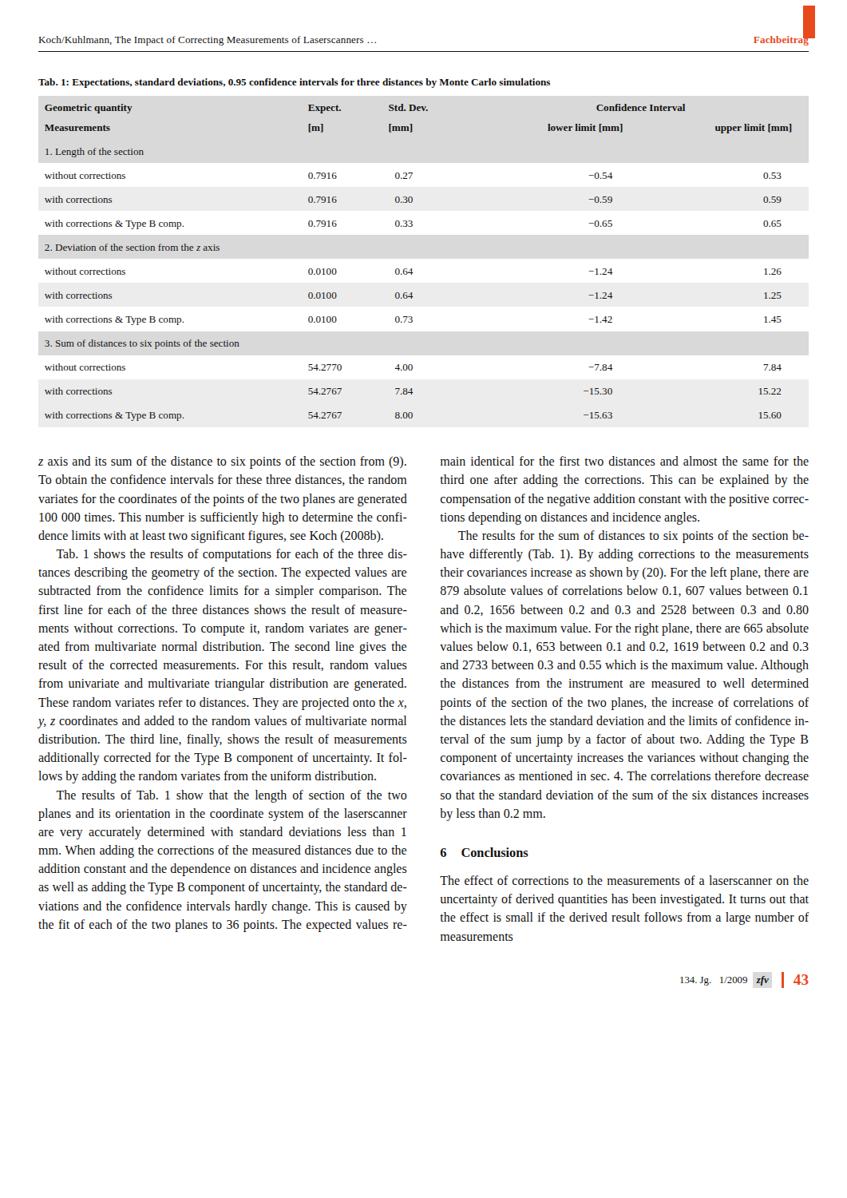Koch/Kuhlmann, The Impact of Correcting Measurements of Laserscanners … Fachbeitrag
Tab. 1: Expectations, standard deviations, 0.95 confidence intervals for three distances by Monte Carlo simulations
| Geometric quantity | Expect. | Std. Dev. | Confidence Interval |
| --- | --- | --- | --- |
| Measurements | [m] | [mm] | lower limit [mm] | upper limit [mm] |
| 1. Length of the section |
| without corrections | 0.7916 | 0.27 | −0.54 | 0.53 |
| with corrections | 0.7916 | 0.30 | −0.59 | 0.59 |
| with corrections & Type B comp. | 0.7916 | 0.33 | −0.65 | 0.65 |
| 2. Deviation of the section from the z axis |
| without corrections | 0.0100 | 0.64 | −1.24 | 1.26 |
| with corrections | 0.0100 | 0.64 | −1.24 | 1.25 |
| with corrections & Type B comp. | 0.0100 | 0.73 | −1.42 | 1.45 |
| 3. Sum of distances to six points of the section |
| without corrections | 54.2770 | 4.00 | −7.84 | 7.84 |
| with corrections | 54.2767 | 7.84 | −15.30 | 15.22 |
| with corrections & Type B comp. | 54.2767 | 8.00 | −15.63 | 15.60 |
z axis and its sum of the distance to six points of the section from (9). To obtain the confidence intervals for these three distances, the random variates for the coordinates of the points of the two planes are generated 100 000 times. This number is sufficiently high to determine the confidence limits with at least two significant figures, see Koch (2008b).
Tab. 1 shows the results of computations for each of the three distances describing the geometry of the section. The expected values are subtracted from the confidence limits for a simpler comparison. The first line for each of the three distances shows the result of measurements without corrections. To compute it, random variates are generated from multivariate normal distribution. The second line gives the result of the corrected measurements. For this result, random values from univariate and multivariate triangular distribution are generated. These random variates refer to distances. They are projected onto the x, y, z coordinates and added to the random values of multivariate normal distribution. The third line, finally, shows the result of measurements additionally corrected for the Type B component of uncertainty. It follows by adding the random variates from the uniform distribution.
The results of Tab. 1 show that the length of section of the two planes and its orientation in the coordinate system of the laserscanner are very accurately determined with standard deviations less than 1 mm. When adding the corrections of the measured distances due to the addition constant and the dependence on distances and incidence angles as well as adding the Type B component of uncertainty, the standard deviations and the confidence intervals hardly change. This is caused by the fit of each of the two planes to 36 points. The expected values remain identical for the first two distances and almost the same for the third one after adding the corrections. This can be explained by the compensation of the negative addition constant with the positive corrections depending on distances and incidence angles.
The results for the sum of distances to six points of the section behave differently (Tab. 1). By adding corrections to the measurements their covariances increase as shown by (20). For the left plane, there are 879 absolute values of correlations below 0.1, 607 values between 0.1 and 0.2, 1656 between 0.2 and 0.3 and 2528 between 0.3 and 0.80 which is the maximum value. For the right plane, there are 665 absolute values below 0.1, 653 between 0.1 and 0.2, 1619 between 0.2 and 0.3 and 2733 between 0.3 and 0.55 which is the maximum value. Although the distances from the instrument are measured to well determined points of the section of the two planes, the increase of correlations of the distances lets the standard deviation and the limits of confidence interval of the sum jump by a factor of about two. Adding the Type B component of uncertainty increases the variances without changing the covariances as mentioned in sec. 4. The correlations therefore decrease so that the standard deviation of the sum of the six distances increases by less than 0.2 mm.
6 Conclusions
The effect of corrections to the measurements of a laserscanner on the uncertainty of derived quantities has been investigated. It turns out that the effect is small if the derived result follows from a large number of measurements
134. Jg. 1/2009 zfv 43